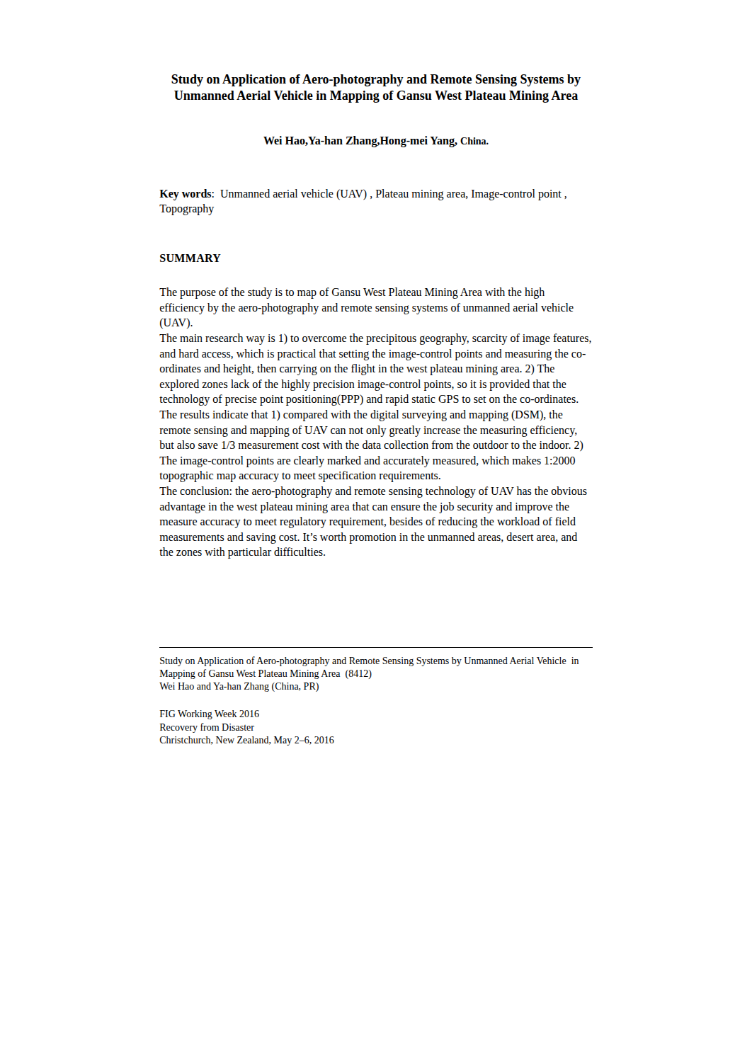Study on Application of Aero-photography and Remote Sensing Systems by Unmanned Aerial Vehicle in Mapping of Gansu West Plateau Mining Area
Wei Hao,Ya-han Zhang,Hong-mei Yang, China.
Key words: Unmanned aerial vehicle (UAV) , Plateau mining area, Image-control point , Topography
SUMMARY
The purpose of the study is to map of Gansu West Plateau Mining Area with the high efficiency by the aero-photography and remote sensing systems of unmanned aerial vehicle (UAV).
The main research way is 1) to overcome the precipitous geography, scarcity of image features, and hard access, which is practical that setting the image-control points and measuring the co-ordinates and height, then carrying on the flight in the west plateau mining area. 2) The explored zones lack of the highly precision image-control points, so it is provided that the technology of precise point positioning(PPP) and rapid static GPS to set on the co-ordinates.
The results indicate that 1) compared with the digital surveying and mapping (DSM), the remote sensing and mapping of UAV can not only greatly increase the measuring efficiency, but also save 1/3 measurement cost with the data collection from the outdoor to the indoor. 2) The image-control points are clearly marked and accurately measured, which makes 1:2000 topographic map accuracy to meet specification requirements.
The conclusion: the aero-photography and remote sensing technology of UAV has the obvious advantage in the west plateau mining area that can ensure the job security and improve the measure accuracy to meet regulatory requirement, besides of reducing the workload of field measurements and saving cost. It’s worth promotion in the unmanned areas, desert area, and the zones with particular difficulties.
Study on Application of Aero-photography and Remote Sensing Systems by Unmanned Aerial Vehicle in Mapping of Gansu West Plateau Mining Area (8412)
Wei Hao and Ya-han Zhang (China, PR)
FIG Working Week 2016
Recovery from Disaster
Christchurch, New Zealand, May 2–6, 2016